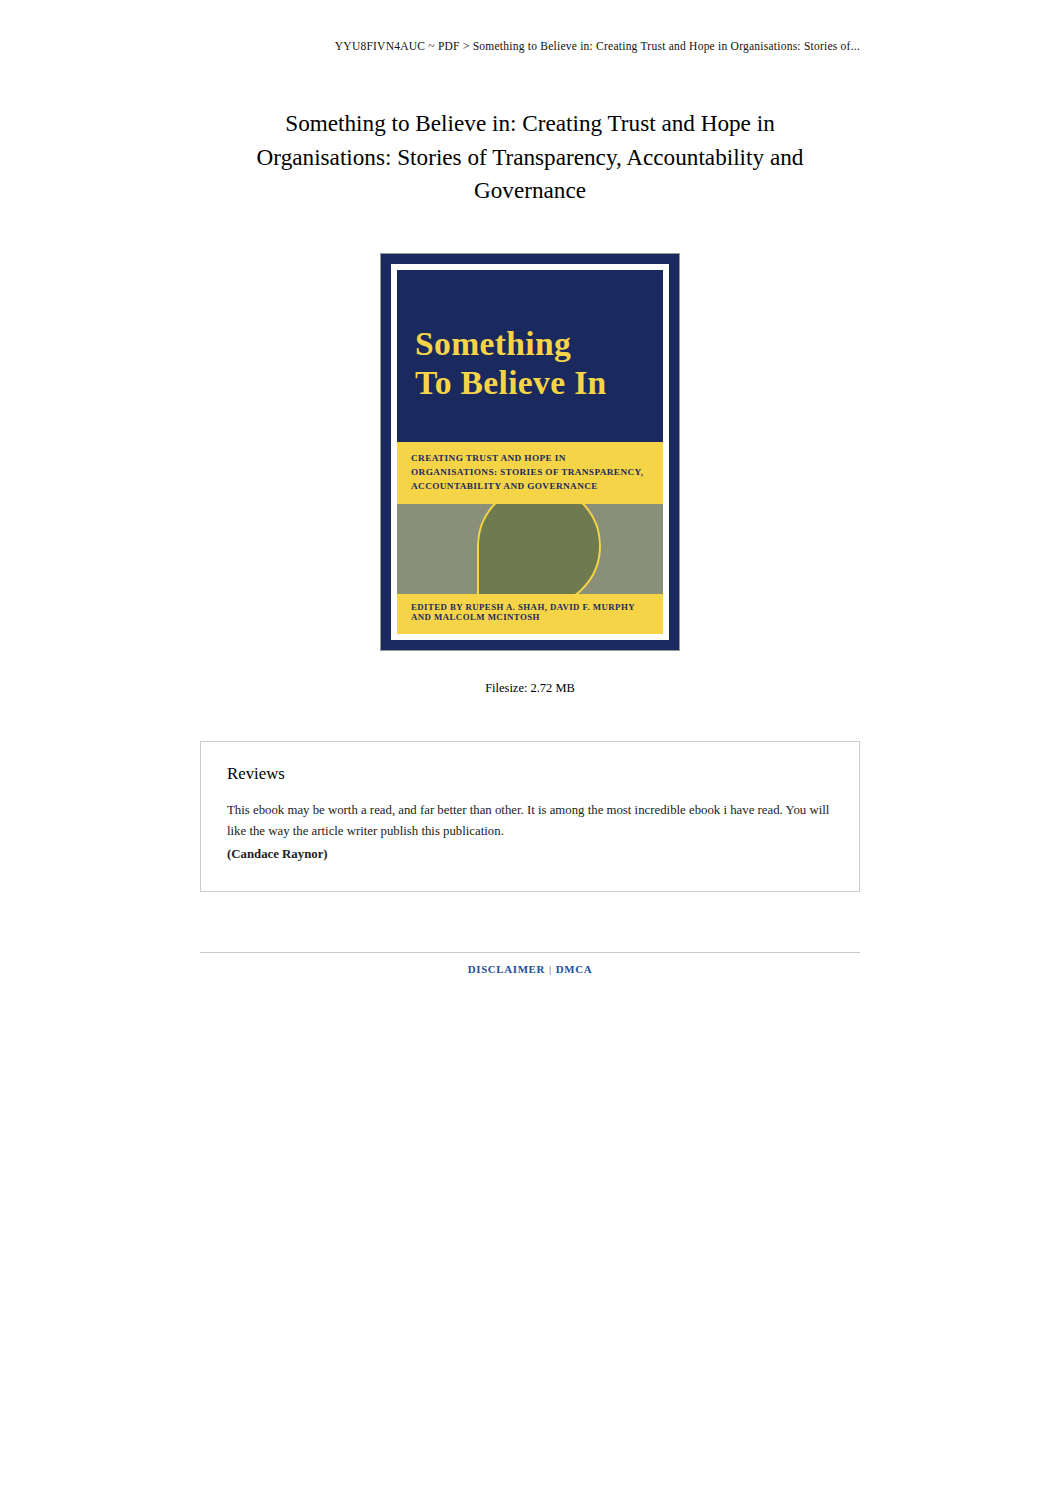YYU8FIVN4AUC ~ PDF > Something to Believe in: Creating Trust and Hope in Organisations: Stories of...
Something to Believe in: Creating Trust and Hope in Organisations: Stories of Transparency, Accountability and Governance
Something
To Believe In
Creating Trust and Hope in Organisations: Stories of Transparency, Accountability and Governance
Edited by Rupesh A. Shah, David F. Murphy and Malcolm McIntosh
Filesize: 2.72 MB
Reviews
This ebook may be worth a read, and far better than other. It is among the most incredible ebook i have read. You will like the way the article writer publish this publication.
(Candace Raynor)
DISCLAIMER|DMCA